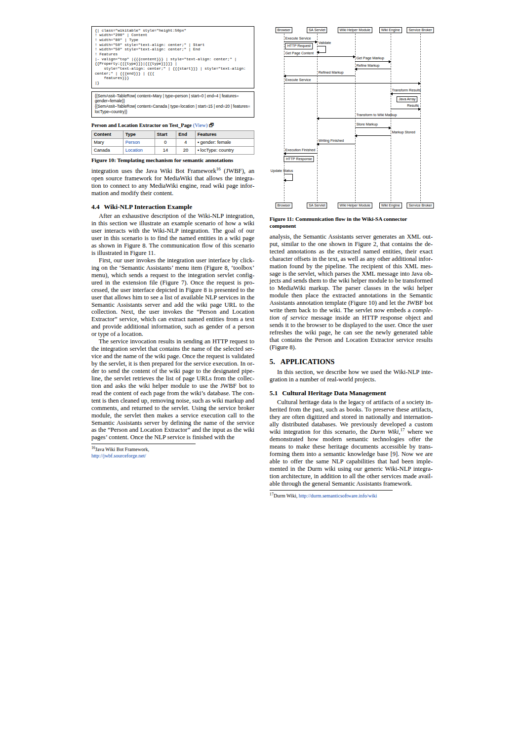{| class="wikitable" style="height:50px"
! width="200" | Content
! width="80" | Type
! width="50" style="text-align: center;" | Start
! width="50" style="text-align: center;" | End
! Features
|- valign="top" |{{{content}}} | style="text-align: center;" | {{Property:{{{type}}}|{{{type}}}}} |
style="text-align: center;" | {{{start}}} | style="text-align: center;" | {{{end}}} | {{{
features}}}
|}
{{SemAssit–TableRow| content=Mary | type=person | start=0 | end=4 | features=
gender=female}}
{{SemAssit–TableRow| content=Canada | type=location | start=15 | end=20 | features=
locType=country}}
Person and Location Extractor on Test_Page (View) 🗗
| Content | Type | Start | End | Features |
| --- | --- | --- | --- | --- |
| Mary | Person | 0 | 4 | gender: female |
| Canada | Location | 14 | 20 | locType: country |
Figure 10: Templating mechanism for semantic annotations
integration uses the Java Wiki Bot Framework16 (JWBF), an open source framework for MediaWiki that allows the integration to connect to any MediaWiki engine, read wiki page information and modify their content.
4.4 Wiki-NLP Interaction Example
After an exhaustive description of the Wiki-NLP integration, in this section we illustrate an example scenario of how a wiki user interacts with the Wiki-NLP integration. The goal of our user in this scenario is to find the named entities in a wiki page as shown in Figure 8. The communication flow of this scenario is illustrated in Figure 11.
First, our user invokes the integration user interface by clicking on the ‘Semantic Assistants’ menu item (Figure 8, ‘toolbox’ menu), which sends a request to the integration servlet configured in the extension file (Figure 7). Once the request is processed, the user interface depicted in Figure 8 is presented to the user that allows him to see a list of available NLP services in the Semantic Assistants server and add the wiki page URL to the collection. Next, the user invokes the “Person and Location Extractor” service, which can extract named entities from a text and provide additional information, such as gender of a person or type of a location.
The service invocation results in sending an HTTP request to the integration servlet that contains the name of the selected service and the name of the wiki page. Once the request is validated by the servlet, it is then prepared for the service execution. In order to send the content of the wiki page to the designated pipeline, the servlet retrieves the list of page URLs from the collection and asks the wiki helper module to use the JWBF bot to read the content of each page from the wiki’s database. The content is then cleaned up, removing noise, such as wiki markup and comments, and returned to the servlet. Using the service broker module, the servlet then makes a service execution call to the Semantic Assistants server by defining the name of the service as the “Person and Location Extractor” and the input as the wiki pages’ content. Once the NLP service is finished with the
16 Java Wiki Bot Framework, http://jwbf.sourceforge.net/
Browser
SA Servlet
Wiki Helper Module
Wiki Engine
Service Broker
Browser
SA Servlet
Wiki Helper Module
Wiki Engine
Service Broker
Execute Service
HTTP Request
Validate
Get Page Content
Get Page Markup
Refine Markup
Refined Markup
Execute Service
Transform Results
Java Array
Results
Transform to Wiki Markup
Store Markup
Markup Stored
Writing Finished
Execution Finished
HTTP Response
Update Status
Figure 11: Communication flow in the Wiki-SA connector component
analysis, the Semantic Assistants server generates an XML output, similar to the one shown in Figure 2, that contains the detected annotations as the extracted named entities, their exact character offsets in the text, as well as any other additional information found by the pipeline. The recipient of this XML message is the servlet, which parses the XML message into Java objects and sends them to the wiki helper module to be transformed to MediaWiki markup. The parser classes in the wiki helper module then place the extracted annotations in the Semantic Assistants annotation template (Figure 10) and let the JWBF bot write them back to the wiki. The servlet now embeds a completion of service message inside an HTTP response object and sends it to the browser to be displayed to the user. Once the user refreshes the wiki page, he can see the newly generated table that contains the Person and Location Extractor service results (Figure 8).
5. APPLICATIONS
In this section, we describe how we used the Wiki-NLP integration in a number of real-world projects.
5.1 Cultural Heritage Data Management
Cultural heritage data is the legacy of artifacts of a society inherited from the past, such as books. To preserve these artifacts, they are often digitized and stored in nationally and internationally distributed databases. We previously developed a custom wiki integration for this scenario, the Durm Wiki,17 where we demonstrated how modern semantic technologies offer the means to make these heritage documents accessible by transforming them into a semantic knowledge base [9]. Now we are able to offer the same NLP capabilities that had been implemented in the Durm wiki using our generic Wiki-NLP integration architecture, in addition to all the other services made available through the general Semantic Assistants framework.
17 Durm Wiki, http://durm.semanticsoftware.info/wiki